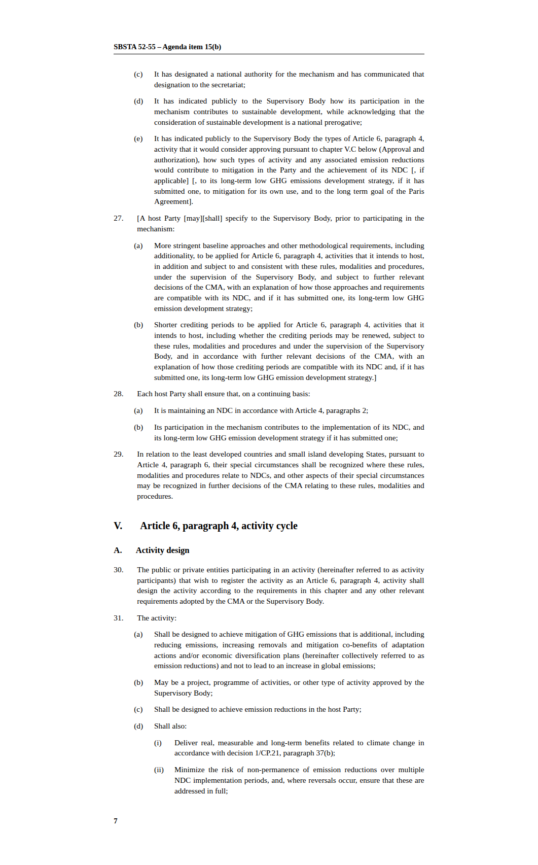SBSTA 52-55 – Agenda item 15(b)
(c) It has designated a national authority for the mechanism and has communicated that designation to the secretariat;
(d) It has indicated publicly to the Supervisory Body how its participation in the mechanism contributes to sustainable development, while acknowledging that the consideration of sustainable development is a national prerogative;
(e) It has indicated publicly to the Supervisory Body the types of Article 6, paragraph 4, activity that it would consider approving pursuant to chapter V.C below (Approval and authorization), how such types of activity and any associated emission reductions would contribute to mitigation in the Party and the achievement of its NDC [, if applicable] [, to its long-term low GHG emissions development strategy, if it has submitted one, to mitigation for its own use, and to the long term goal of the Paris Agreement].
27. [A host Party [may][shall] specify to the Supervisory Body, prior to participating in the mechanism:
(a) More stringent baseline approaches and other methodological requirements, including additionality, to be applied for Article 6, paragraph 4, activities that it intends to host, in addition and subject to and consistent with these rules, modalities and procedures, under the supervision of the Supervisory Body, and subject to further relevant decisions of the CMA, with an explanation of how those approaches and requirements are compatible with its NDC, and if it has submitted one, its long-term low GHG emission development strategy;
(b) Shorter crediting periods to be applied for Article 6, paragraph 4, activities that it intends to host, including whether the crediting periods may be renewed, subject to these rules, modalities and procedures and under the supervision of the Supervisory Body, and in accordance with further relevant decisions of the CMA, with an explanation of how those crediting periods are compatible with its NDC and, if it has submitted one, its long-term low GHG emission development strategy.]
28. Each host Party shall ensure that, on a continuing basis:
(a) It is maintaining an NDC in accordance with Article 4, paragraphs 2;
(b) Its participation in the mechanism contributes to the implementation of its NDC, and its long-term low GHG emission development strategy if it has submitted one;
29. In relation to the least developed countries and small island developing States, pursuant to Article 4, paragraph 6, their special circumstances shall be recognized where these rules, modalities and procedures relate to NDCs, and other aspects of their special circumstances may be recognized in further decisions of the CMA relating to these rules, modalities and procedures.
V. Article 6, paragraph 4, activity cycle
A. Activity design
30. The public or private entities participating in an activity (hereinafter referred to as activity participants) that wish to register the activity as an Article 6, paragraph 4, activity shall design the activity according to the requirements in this chapter and any other relevant requirements adopted by the CMA or the Supervisory Body.
31. The activity:
(a) Shall be designed to achieve mitigation of GHG emissions that is additional, including reducing emissions, increasing removals and mitigation co-benefits of adaptation actions and/or economic diversification plans (hereinafter collectively referred to as emission reductions) and not to lead to an increase in global emissions;
(b) May be a project, programme of activities, or other type of activity approved by the Supervisory Body;
(c) Shall be designed to achieve emission reductions in the host Party;
(d) Shall also:
(i) Deliver real, measurable and long-term benefits related to climate change in accordance with decision 1/CP.21, paragraph 37(b);
(ii) Minimize the risk of non-permanence of emission reductions over multiple NDC implementation periods, and, where reversals occur, ensure that these are addressed in full;
7